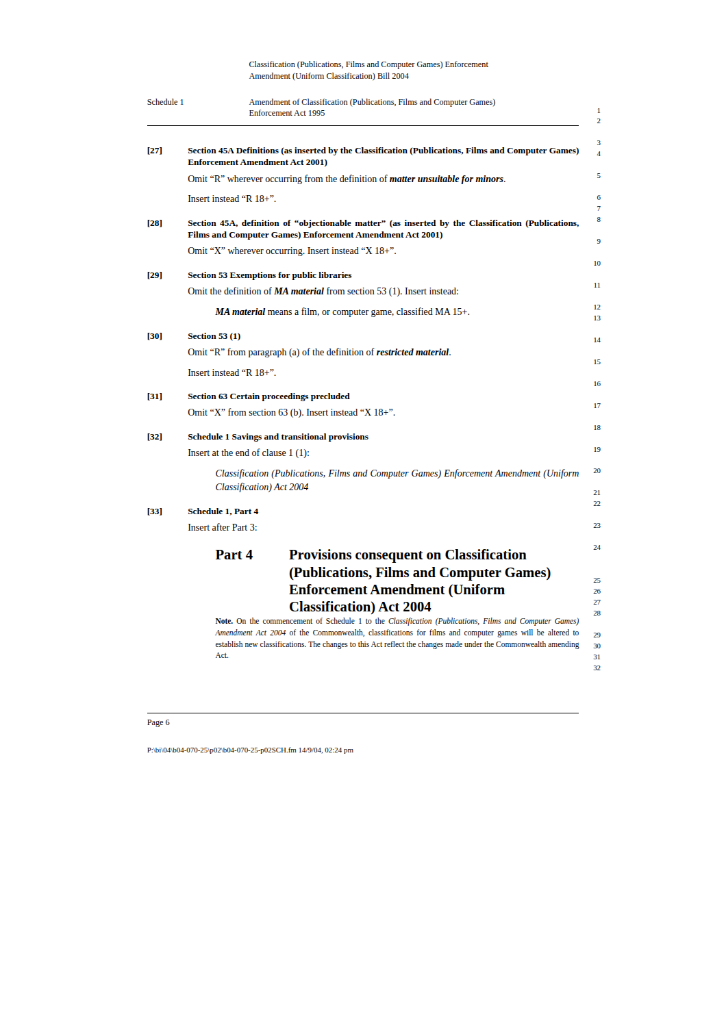Classification (Publications, Films and Computer Games) Enforcement
Amendment (Uniform Classification) Bill 2004
Schedule 1
Amendment of Classification (Publications, Films and Computer Games)
Enforcement Act 1995
[27]
Section 45A Definitions (as inserted by the Classification (Publications, Films and Computer Games) Enforcement Amendment Act 2001)
Omit “R” wherever occurring from the definition of matter unsuitable for minors.
Insert instead “R 18+”.
[28]
Section 45A, definition of “objectionable matter” (as inserted by the Classification (Publications, Films and Computer Games) Enforcement Amendment Act 2001)
Omit “X” wherever occurring. Insert instead “X 18+”.
[29]
Section 53 Exemptions for public libraries
Omit the definition of MA material from section 53 (1). Insert instead:
MA material means a film, or computer game, classified MA 15+.
[30]
Section 53 (1)
Omit “R” from paragraph (a) of the definition of restricted material.
Insert instead “R 18+”.
[31]
Section 63 Certain proceedings precluded
Omit “X” from section 63 (b). Insert instead “X 18+”.
[32]
Schedule 1 Savings and transitional provisions
Insert at the end of clause 1 (1):
Classification (Publications, Films and Computer Games) Enforcement Amendment (Uniform Classification) Act 2004
[33]
Schedule 1, Part 4
Insert after Part 3:
Part 4
Provisions consequent on Classification (Publications, Films and Computer Games) Enforcement Amendment (Uniform Classification) Act 2004
Note. On the commencement of Schedule 1 to the Classification (Publications, Films and Computer Games) Amendment Act 2004 of the Commonwealth, classifications for films and computer games will be altered to establish new classifications. The changes to this Act reflect the changes made under the Commonwealth amending Act.
1
2
3
4
5
6
7
8
9
10
11
12
13
14
15
16
17
18
19
20
21
22
23
24
25
26
27
28
29
30
31
32
Page 6
P:\bi\04\b04-070-25\p02\b04-070-25-p02SCH.fm 14/9/04, 02:24 pm